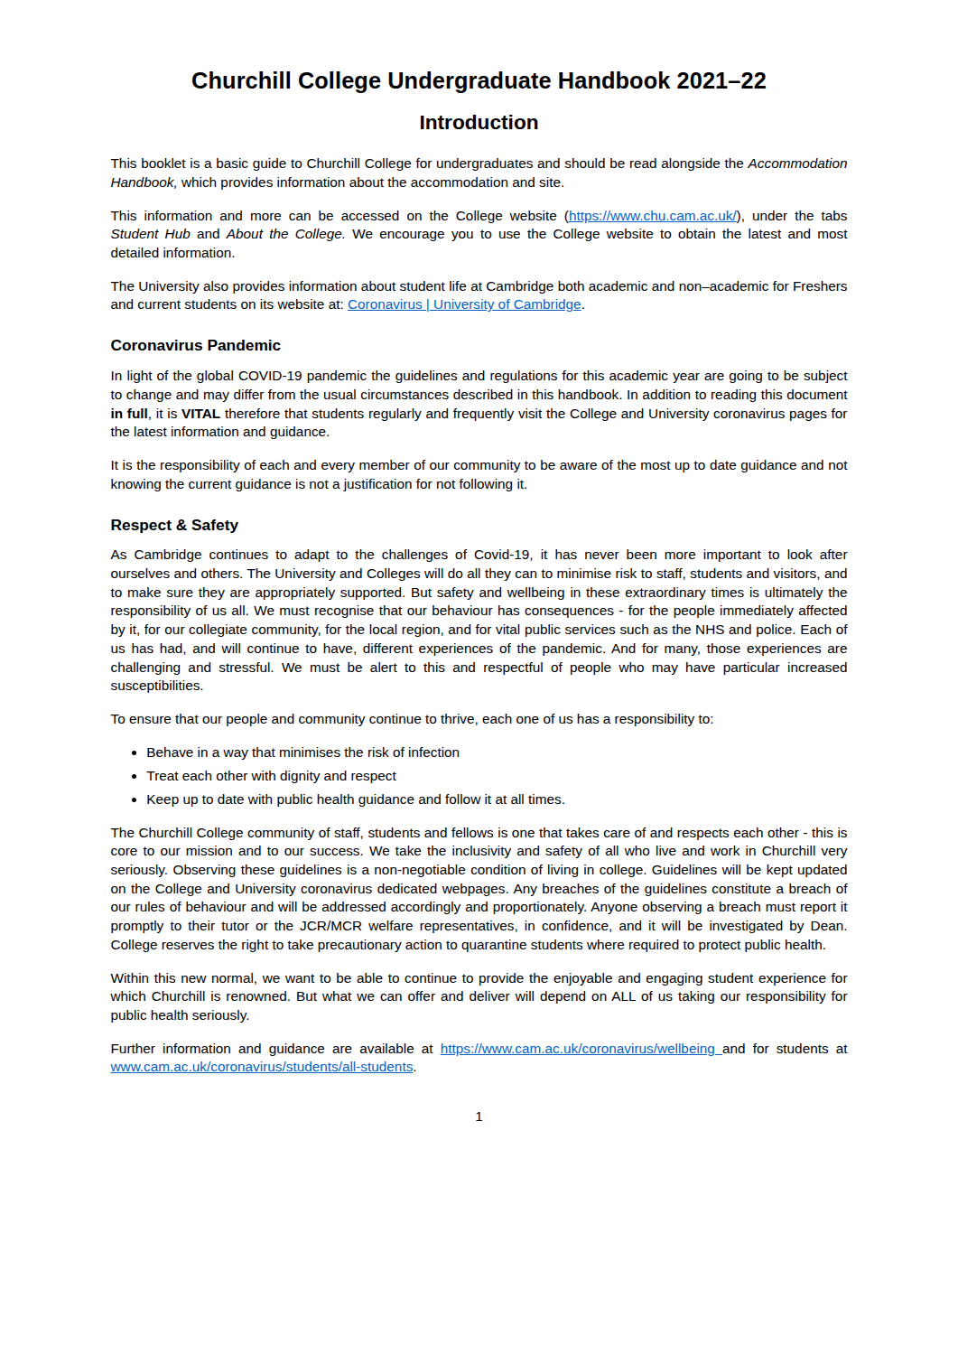Churchill College Undergraduate Handbook 2021–22
Introduction
This booklet is a basic guide to Churchill College for undergraduates and should be read alongside the Accommodation Handbook, which provides information about the accommodation and site.
This information and more can be accessed on the College website (https://www.chu.cam.ac.uk/), under the tabs Student Hub and About the College. We encourage you to use the College website to obtain the latest and most detailed information.
The University also provides information about student life at Cambridge both academic and non–academic for Freshers and current students on its website at: Coronavirus | University of Cambridge.
Coronavirus Pandemic
In light of the global COVID-19 pandemic the guidelines and regulations for this academic year are going to be subject to change and may differ from the usual circumstances described in this handbook. In addition to reading this document in full, it is VITAL therefore that students regularly and frequently visit the College and University coronavirus pages for the latest information and guidance.
It is the responsibility of each and every member of our community to be aware of the most up to date guidance and not knowing the current guidance is not a justification for not following it.
Respect & Safety
As Cambridge continues to adapt to the challenges of Covid-19, it has never been more important to look after ourselves and others. The University and Colleges will do all they can to minimise risk to staff, students and visitors, and to make sure they are appropriately supported. But safety and wellbeing in these extraordinary times is ultimately the responsibility of us all. We must recognise that our behaviour has consequences - for the people immediately affected by it, for our collegiate community, for the local region, and for vital public services such as the NHS and police. Each of us has had, and will continue to have, different experiences of the pandemic. And for many, those experiences are challenging and stressful. We must be alert to this and respectful of people who may have particular increased susceptibilities.
To ensure that our people and community continue to thrive, each one of us has a responsibility to:
Behave in a way that minimises the risk of infection
Treat each other with dignity and respect
Keep up to date with public health guidance and follow it at all times.
The Churchill College community of staff, students and fellows is one that takes care of and respects each other - this is core to our mission and to our success. We take the inclusivity and safety of all who live and work in Churchill very seriously. Observing these guidelines is a non-negotiable condition of living in college. Guidelines will be kept updated on the College and University coronavirus dedicated webpages. Any breaches of the guidelines constitute a breach of our rules of behaviour and will be addressed accordingly and proportionately. Anyone observing a breach must report it promptly to their tutor or the JCR/MCR welfare representatives, in confidence, and it will be investigated by Dean. College reserves the right to take precautionary action to quarantine students where required to protect public health.
Within this new normal, we want to be able to continue to provide the enjoyable and engaging student experience for which Churchill is renowned. But what we can offer and deliver will depend on ALL of us taking our responsibility for public health seriously.
Further information and guidance are available at https://www.cam.ac.uk/coronavirus/wellbeing and for students at www.cam.ac.uk/coronavirus/students/all-students.
1